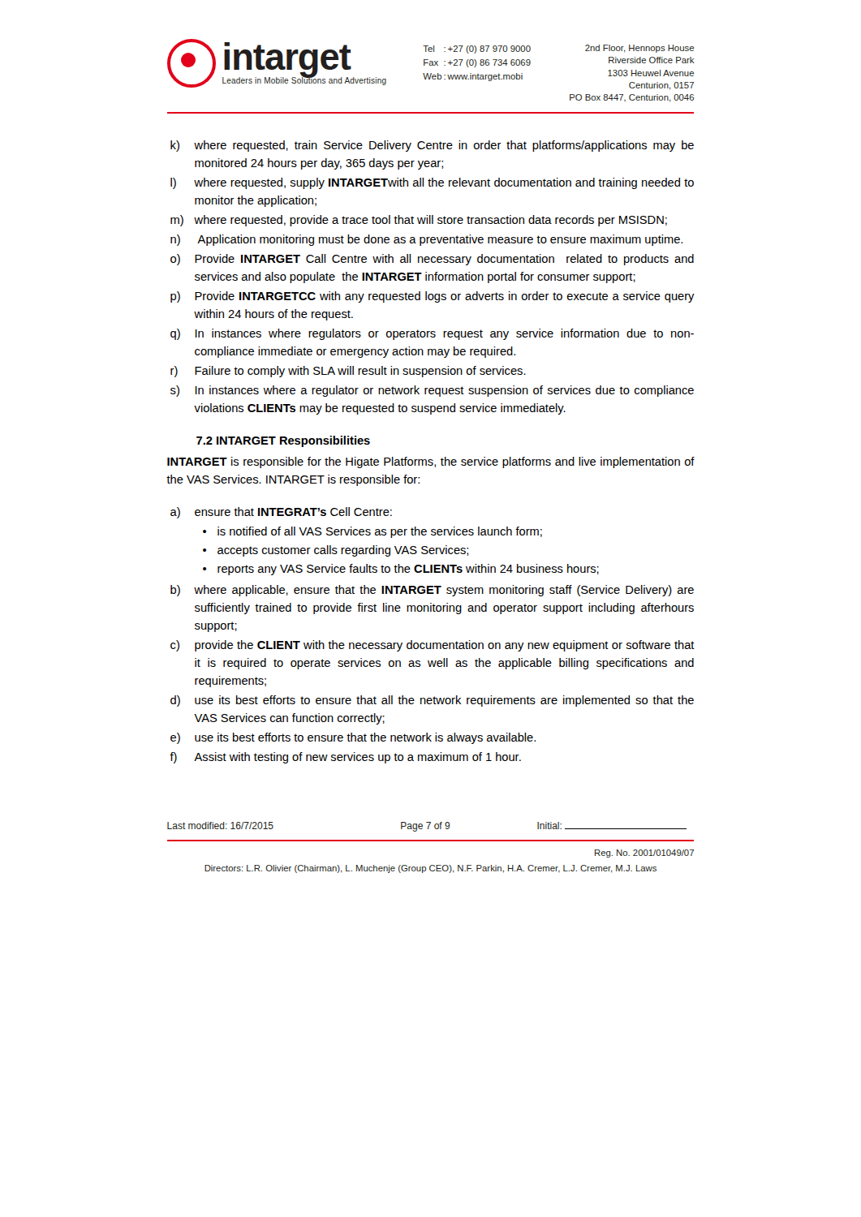intarget
Leaders in Mobile Solutions and Advertising
| Tel | : | +27 (0) 87 970 9000 |
| Fax | : | +27 (0) 86 734 6069 |
| Web | : | www.intarget.mobi |
2nd Floor, Hennops House
Riverside Office Park
1303 Heuwel Avenue
Centurion, 0157
PO Box 8447, Centurion, 0046
k) where requested, train Service Delivery Centre in order that platforms/applications may be monitored 24 hours per day, 365 days per year;
l) where requested, supply INTARGETwith all the relevant documentation and training needed to monitor the application;
m) where requested, provide a trace tool that will store transaction data records per MSISDN;
n) Application monitoring must be done as a preventative measure to ensure maximum uptime.
o) Provide INTARGET Call Centre with all necessary documentation related to products and services and also populate the INTARGET information portal for consumer support;
p) Provide INTARGETCC with any requested logs or adverts in order to execute a service query within 24 hours of the request.
q) In instances where regulators or operators request any service information due to non-compliance immediate or emergency action may be required.
r) Failure to comply with SLA will result in suspension of services.
s) In instances where a regulator or network request suspension of services due to compliance violations CLIENTs may be requested to suspend service immediately.
7.2 INTARGET Responsibilities
INTARGET is responsible for the Higate Platforms, the service platforms and live implementation of the VAS Services. INTARGET is responsible for:
a) ensure that INTEGRAT’s Cell Centre:
•is notified of all VAS Services as per the services launch form;
•accepts customer calls regarding VAS Services;
•reports any VAS Service faults to the CLIENTs within 24 business hours;
b) where applicable, ensure that the INTARGET system monitoring staff (Service Delivery) are sufficiently trained to provide first line monitoring and operator support including afterhours support;
c) provide the CLIENT with the necessary documentation on any new equipment or software that it is required to operate services on as well as the applicable billing specifications and requirements;
d) use its best efforts to ensure that all the network requirements are implemented so that the VAS Services can function correctly;
e) use its best efforts to ensure that the network is always available.
f) Assist with testing of new services up to a maximum of 1 hour.
Last modified: 16/7/2015
Page 7 of 9
Initial:
Reg. No. 2001/01049/07
Directors: L.R. Olivier (Chairman), L. Muchenje (Group CEO), N.F. Parkin, H.A. Cremer, L.J. Cremer, M.J. Laws